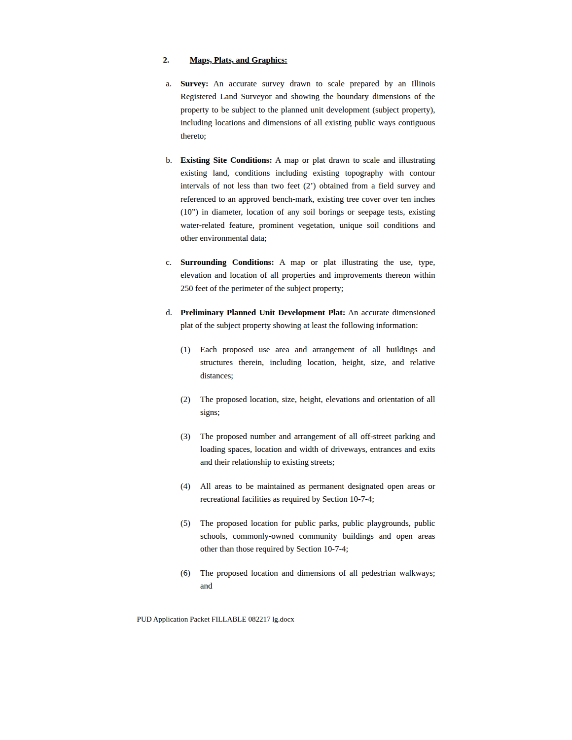2. Maps, Plats, and Graphics:
a. Survey: An accurate survey drawn to scale prepared by an Illinois Registered Land Surveyor and showing the boundary dimensions of the property to be subject to the planned unit development (subject property), including locations and dimensions of all existing public ways contiguous thereto;
b. Existing Site Conditions: A map or plat drawn to scale and illustrating existing land, conditions including existing topography with contour intervals of not less than two feet (2’) obtained from a field survey and referenced to an approved bench-mark, existing tree cover over ten inches (10”) in diameter, location of any soil borings or seepage tests, existing water-related feature, prominent vegetation, unique soil conditions and other environmental data;
c. Surrounding Conditions: A map or plat illustrating the use, type, elevation and location of all properties and improvements thereon within 250 feet of the perimeter of the subject property;
d. Preliminary Planned Unit Development Plat: An accurate dimensioned plat of the subject property showing at least the following information:
(1) Each proposed use area and arrangement of all buildings and structures therein, including location, height, size, and relative distances;
(2) The proposed location, size, height, elevations and orientation of all signs;
(3) The proposed number and arrangement of all off-street parking and loading spaces, location and width of driveways, entrances and exits and their relationship to existing streets;
(4) All areas to be maintained as permanent designated open areas or recreational facilities as required by Section 10-7-4;
(5) The proposed location for public parks, public playgrounds, public schools, commonly-owned community buildings and open areas other than those required by Section 10-7-4;
(6) The proposed location and dimensions of all pedestrian walkways; and
PUD Application Packet FILLABLE 082217 lg.docx